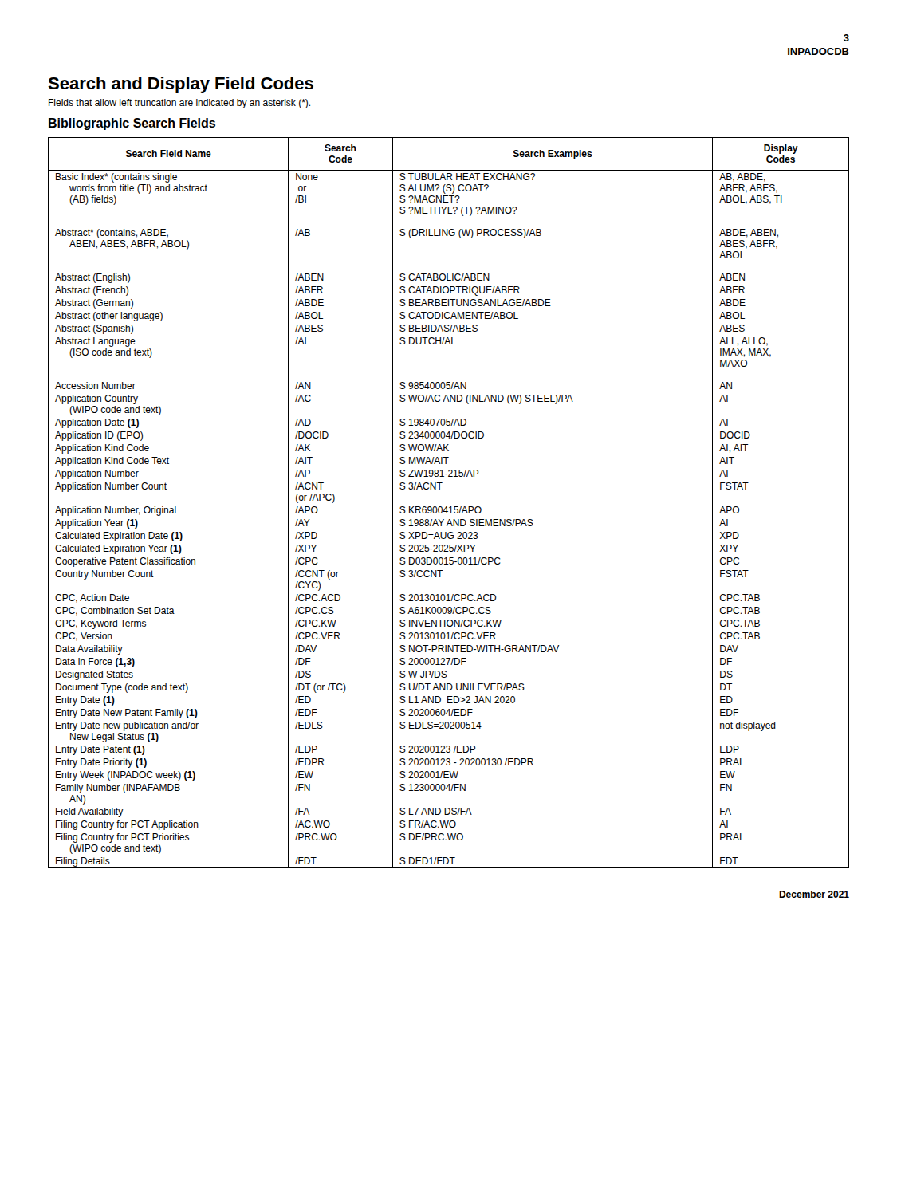3
INPADOCDB
Search and Display Field Codes
Fields that allow left truncation are indicated by an asterisk (*).
Bibliographic Search Fields
| Search Field Name | Search Code | Search Examples | Display Codes |
| --- | --- | --- | --- |
| Basic Index* (contains single words from title (TI) and abstract (AB) fields) | None or /BI | S TUBULAR HEAT EXCHANG? S ALUM? (S) COAT? S ?MAGNET? S ?METHYL? (T) ?AMINO? | AB, ABDE, ABFR, ABES, ABOL, ABS, TI |
| Abstract* (contains, ABDE, ABEN, ABES, ABFR, ABOL) | /AB | S (DRILLING (W) PROCESS)/AB | ABDE, ABEN, ABES, ABFR, ABOL |
| Abstract (English) | /ABEN | S CATABOLIC/ABEN | ABEN |
| Abstract (French) | /ABFR | S CATADIOPTRIQUE/ABFR | ABFR |
| Abstract (German) | /ABDE | S BEARBEITUNGSANLAGE/ABDE | ABDE |
| Abstract (other language) | /ABOL | S CATODICAMENTE/ABOL | ABOL |
| Abstract (Spanish) | /ABES | S BEBIDAS/ABES | ABES |
| Abstract Language (ISO code and text) | /AL | S DUTCH/AL | ALL, ALLO, IMAX, MAX, MAXO |
| Accession Number | /AN | S 98540005/AN | AN |
| Application Country (WIPO code and text) | /AC | S WO/AC AND (INLAND (W) STEEL)/PA | AI |
| Application Date (1) | /AD | S 19840705/AD | AI |
| Application ID (EPO) | /DOCID | S 23400004/DOCID | DOCID |
| Application Kind Code | /AK | S WOW/AK | AI, AIT |
| Application Kind Code Text | /AIT | S MWA/AIT | AIT |
| Application Number | /AP | S ZW1981-215/AP | AI |
| Application Number Count | /ACNT (or /APC) | S 3/ACNT | FSTAT |
| Application Number, Original | /APO | S KR6900415/APO | APO |
| Application Year (1) | /AY | S 1988/AY AND SIEMENS/PAS | AI |
| Calculated Expiration Date (1) | /XPD | S XPD=AUG 2023 | XPD |
| Calculated Expiration Year (1) | /XPY | S 2025-2025/XPY | XPY |
| Cooperative Patent Classification | /CPC | S D03D0015-0011/CPC | CPC |
| Country Number Count | /CCNT (or /CYC) | S 3/CCNT | FSTAT |
| CPC, Action Date | /CPC.ACD | S 20130101/CPC.ACD | CPC.TAB |
| CPC, Combination Set Data | /CPC.CS | S A61K0009/CPC.CS | CPC.TAB |
| CPC, Keyword Terms | /CPC.KW | S INVENTION/CPC.KW | CPC.TAB |
| CPC, Version | /CPC.VER | S 20130101/CPC.VER | CPC.TAB |
| Data Availability | /DAV | S NOT-PRINTED-WITH-GRANT/DAV | DAV |
| Data in Force (1,3) | /DF | S 20000127/DF | DF |
| Designated States | /DS | S W JP/DS | DS |
| Document Type (code and text) | /DT (or /TC) | S U/DT AND UNILEVER/PAS | DT |
| Entry Date (1) | /ED | S L1 AND ED>2 JAN 2020 | ED |
| Entry Date New Patent Family (1) | /EDF | S 20200604/EDF | EDF |
| Entry Date new publication and/or New Legal Status (1) | /EDLS | S EDLS=20200514 | not displayed |
| Entry Date Patent (1) | /EDP | S 20200123 /EDP | EDP |
| Entry Date Priority (1) | /EDPR | S 20200123 - 20200130 /EDPR | PRAI |
| Entry Week (INPADOC week) (1) | /EW | S 202001/EW | EW |
| Family Number (INPAFAMDB AN) | /FN | S 12300004/FN | FN |
| Field Availability | /FA | S L7 AND DS/FA | FA |
| Filing Country for PCT Application | /AC.WO | S FR/AC.WO | AI |
| Filing Country for PCT Priorities (WIPO code and text) | /PRC.WO | S DE/PRC.WO | PRAI |
| Filing Details | /FDT | S DED1/FDT | FDT |
December 2021